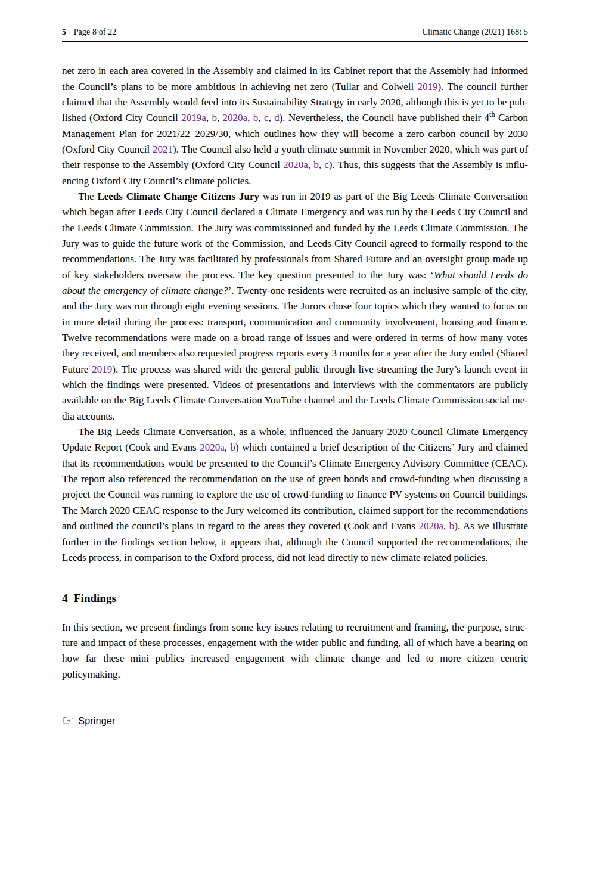5 Page 8 of 22 Climatic Change (2021) 168: 5
net zero in each area covered in the Assembly and claimed in its Cabinet report that the Assembly had informed the Council’s plans to be more ambitious in achieving net zero (Tullar and Colwell 2019). The council further claimed that the Assembly would feed into its Sustainability Strategy in early 2020, although this is yet to be published (Oxford City Council 2019a, b, 2020a, b, c, d). Nevertheless, the Council have published their 4th Carbon Management Plan for 2021/22–2029/30, which outlines how they will become a zero carbon council by 2030 (Oxford City Council 2021). The Council also held a youth climate summit in November 2020, which was part of their response to the Assembly (Oxford City Council 2020a, b, c). Thus, this suggests that the Assembly is influencing Oxford City Council’s climate policies.
The Leeds Climate Change Citizens Jury was run in 2019 as part of the Big Leeds Climate Conversation which began after Leeds City Council declared a Climate Emergency and was run by the Leeds City Council and the Leeds Climate Commission. The Jury was commissioned and funded by the Leeds Climate Commission. The Jury was to guide the future work of the Commission, and Leeds City Council agreed to formally respond to the recommendations. The Jury was facilitated by professionals from Shared Future and an oversight group made up of key stakeholders oversaw the process. The key question presented to the Jury was: ‘What should Leeds do about the emergency of climate change?’. Twenty-one residents were recruited as an inclusive sample of the city, and the Jury was run through eight evening sessions. The Jurors chose four topics which they wanted to focus on in more detail during the process: transport, communication and community involvement, housing and finance. Twelve recommendations were made on a broad range of issues and were ordered in terms of how many votes they received, and members also requested progress reports every 3 months for a year after the Jury ended (Shared Future 2019). The process was shared with the general public through live streaming the Jury’s launch event in which the findings were presented. Videos of presentations and interviews with the commentators are publicly available on the Big Leeds Climate Conversation YouTube channel and the Leeds Climate Commission social media accounts.
The Big Leeds Climate Conversation, as a whole, influenced the January 2020 Council Climate Emergency Update Report (Cook and Evans 2020a, b) which contained a brief description of the Citizens’ Jury and claimed that its recommendations would be presented to the Council’s Climate Emergency Advisory Committee (CEAC). The report also referenced the recommendation on the use of green bonds and crowd-funding when discussing a project the Council was running to explore the use of crowd-funding to finance PV systems on Council buildings. The March 2020 CEAC response to the Jury welcomed its contribution, claimed support for the recommendations and outlined the council’s plans in regard to the areas they covered (Cook and Evans 2020a, b). As we illustrate further in the findings section below, it appears that, although the Council supported the recommendations, the Leeds process, in comparison to the Oxford process, did not lead directly to new climate-related policies.
4 Findings
In this section, we present findings from some key issues relating to recruitment and framing, the purpose, structure and impact of these processes, engagement with the wider public and funding, all of which have a bearing on how far these mini publics increased engagement with climate change and led to more citizen centric policymaking.
☞ Springer